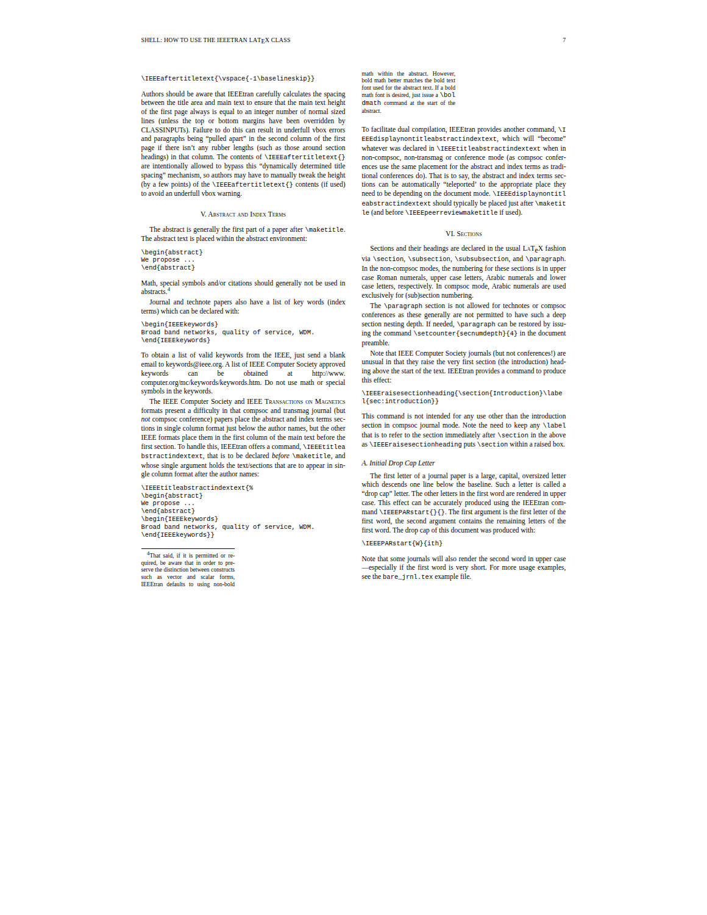Shell: How to Use the IEEEtran La Te X Class
7
\IEEEaftertitletext{\vspace{-1\baselineskip}}
Authors should be aware that IEEEtran carefully calculates the spacing between the title area and main text to ensure that the main text height of the first page always is equal to an integer number of normal sized lines (unless the top or bottom margins have been overridden by CLASSINPUTs). Failure to do this can result in underfull vbox errors and paragraphs being “pulled apart” in the second column of the first page if there isn’t any rubber lengths (such as those around section headings) in that column. The contents of \IEEEaftertitletext{} are intentionally allowed to bypass this “dynamically determined title spacing” mechanism, so authors may have to manually tweak the height (by a few points) of the \IEEEaftertitletext{} contents (if used) to avoid an underfull vbox warning.
V. Abstract and Index Terms
The abstract is generally the first part of a paper after \maketitle. The abstract text is placed within the abstract environment:
\begin{abstract} We propose ... \end{abstract}
Math, special symbols and/or citations should generally not be used in abstracts.4
Journal and technote papers also have a list of key words (index terms) which can be declared with:
\begin{IEEEkeywords} Broad band networks, quality of service, WDM. \end{IEEEkeywords}
To obtain a list of valid keywords from the IEEE, just send a blank email to keywords@ieee.org. A list of IEEE Computer Society approved keywords can be obtained at http://www. computer.org/mc/keywords/keywords.htm. Do not use math or special symbols in the keywords.
The IEEE Computer Society and IEEE Transactions on Magnetics formats present a difficulty in that compsoc and transmag journal (but not compsoc conference) papers place the abstract and index terms sections in single column format just below the author names, but the other IEEE formats place them in the first column of the main text before the first section. To handle this, IEEEtran offers a command, \IEEEtitleabstractindextext, that is to be declared before \maketitle, and whose single argument holds the text/sections that are to appear in single column format after the author names:
\IEEEtitleabstractindextext{% \begin{abstract} We propose ... \end{abstract} \begin{IEEEkeywords} Broad band networks, quality of service, WDM. \end{IEEEkeywords}}
4That said, if it is permitted or required, be aware that in order to preserve the distinction between constructs such as vector and scalar forms, IEEEtran defaults to using non-bold math within the abstract. However, bold math better matches the bold text font used for the abstract text. If a bold math font is desired, just issue a \boldmath command at the start of the abstract.
To facilitate dual compilation, IEEEtran provides another command, \IEEEdisplaynontitleabstractindextext, which will “become” whatever was declared in \IEEEtitleabstractindextext when in non-compsoc, non-transmag or conference mode (as compsoc conferences use the same placement for the abstract and index terms as traditional conferences do). That is to say, the abstract and index terms sections can be automatically “teleported’ to the appropriate place they need to be depending on the document mode. \IEEEdisplaynontitleabstractindextext should typically be placed just after \maketitle (and before \IEEEpeerreviewmaketitle if used).
VI. Sections
Sections and their headings are declared in the usual La Te X fashion via \section, \subsection, \subsubsection, and \paragraph. In the non-compsoc modes, the numbering for these sections is in upper case Roman numerals, upper case letters, Arabic numerals and lower case letters, respectively. In compsoc mode, Arabic numerals are used exclusively for (sub)section numbering.
The \paragraph section is not allowed for technotes or compsoc conferences as these generally are not permitted to have such a deep section nesting depth. If needed, \paragraph can be restored by issuing the command \setcounter{secnumdepth}{4} in the document preamble.
Note that IEEE Computer Society journals (but not conferences!) are unusual in that they raise the very first section (the introduction) heading above the start of the text. IEEEtran provides a command to produce this effect:
\IEEEraisesectionheading{\section{Introduction}\label{sec:introduction}}
This command is not intended for any use other than the introduction section in compsoc journal mode. Note the need to keep any \label that is to refer to the section immediately after \section in the above as \IEEEraisesectionheading puts \section within a raised box.
A. Initial Drop Cap Letter
The first letter of a journal paper is a large, capital, oversized letter which descends one line below the baseline. Such a letter is called a “drop cap” letter. The other letters in the first word are rendered in upper case. This effect can be accurately produced using the IEEEtran command \IEEEPARstart{}{}. The first argument is the first letter of the first word, the second argument contains the remaining letters of the first word. The drop cap of this document was produced with:
\IEEEPARstart{W}{ith}
Note that some journals will also render the second word in upper case—especially if the first word is very short. For more usage examples, see the bare_jrnl.tex example file.